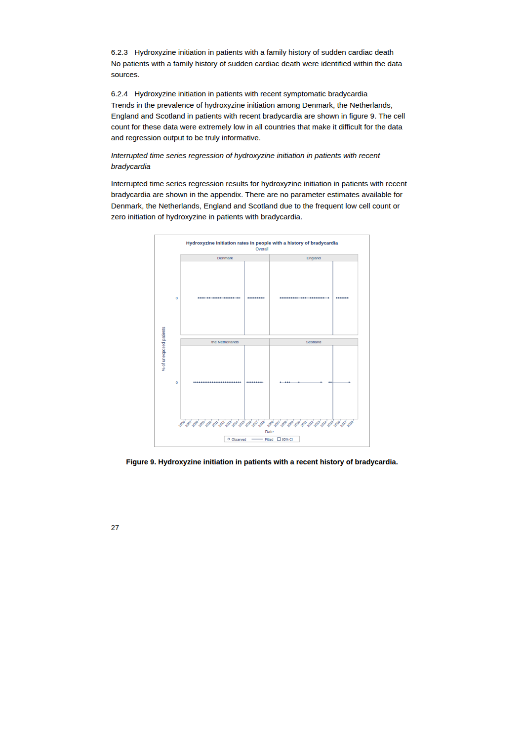6.2.3 Hydroxyzine initiation in patients with a family history of sudden cardiac death
No patients with a family history of sudden cardiac death were identified within the data sources.
6.2.4 Hydroxyzine initiation in patients with recent symptomatic bradycardia
Trends in the prevalence of hydroxyzine initiation among Denmark, the Netherlands, England and Scotland in patients with recent bradycardia are shown in figure 9. The cell count for these data were extremely low in all countries that make it difficult for the data and regression output to be truly informative.
Interrupted time series regression of hydroxyzine initiation in patients with recent bradycardia
Interrupted time series regression results for hydroxyzine initiation in patients with recent bradycardia are shown in the appendix. There are no parameter estimates available for Denmark, the Netherlands, England and Scotland due to the frequent low cell count or zero initiation of hydroxyzine in patients with bradycardia.
Hydroxyzine initiation rates in people with a history of bradycardia Overall % of unexposed patients Denmark England 0 the Netherlands Scotland 0 2006 2007 2008 2009 2010 2011 2012 2013 2014 2015 2016 2017 2018 2006 2007 2008 2009 2010 2011 2012 2013 2014 2015 2016 2017 2018 Date Observed Fitted 95% CI
Figure 9. Hydroxyzine initiation in patients with a recent history of bradycardia.
27